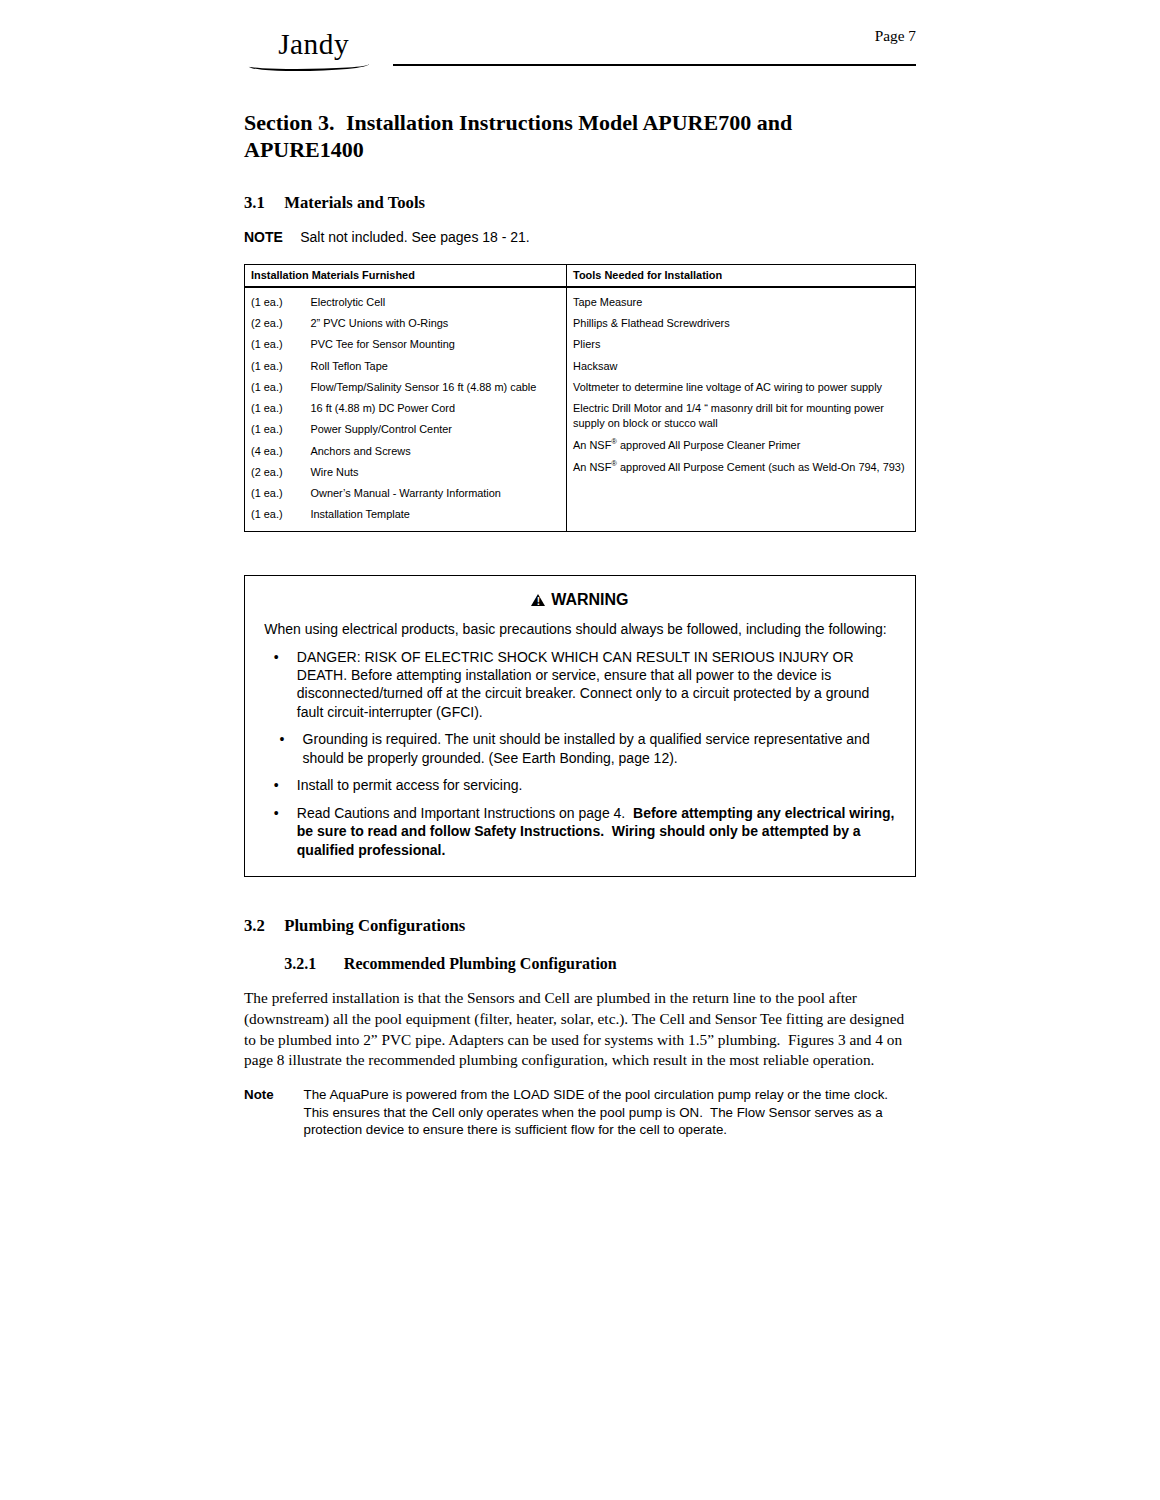Page 7
Jandy
Section 3. Installation Instructions Model APURE700 and APURE1400
3.1 Materials and Tools
NOTESalt not included. See pages 18 - 21.
| Installation Materials Furnished | Tools Needed for Installation |
| --- | --- |
| (1 ea.) Electrolytic Cell (2 ea.) 2” PVC Unions with O-Rings (1 ea.) PVC Tee for Sensor Mounting (1 ea.) Roll Teflon Tape (1 ea.) Flow/Temp/Salinity Sensor 16 ft (4.88 m) cable (1 ea.) 16 ft (4.88 m) DC Power Cord (1 ea.) Power Supply/Control Center (4 ea.) Anchors and Screws (2 ea.) Wire Nuts (1 ea.) Owner’s Manual - Warranty Information (1 ea.) Installation Template | Tape Measure Phillips & Flathead Screwdrivers Pliers Hacksaw Voltmeter to determine line voltage of AC wiring to power supply Electric Drill Motor and 1/4 “ masonry drill bit for mounting power supply on block or stucco wall An NSF ® approved All Purpose Cleaner Primer An NSF ® approved All Purpose Cement (such as Weld-On 794, 793) |
WARNING
When using electrical products, basic precautions should always be followed, including the following:
DANGER: RISK OF ELECTRIC SHOCK WHICH CAN RESULT IN SERIOUS INJURY OR DEATH. Before attempting installation or service, ensure that all power to the device is disconnected/turned off at the circuit breaker. Connect only to a circuit protected by a ground fault circuit-interrupter (GFCI).
Grounding is required. The unit should be installed by a qualified service representative and should be properly grounded. (See Earth Bonding, page 12).
Install to permit access for servicing.
Read Cautions and Important Instructions on page 4. Before attempting any electrical wiring, be sure to read and follow Safety Instructions. Wiring should only be attempted by a qualified professional.
3.2 Plumbing Configurations
3.2.1 Recommended Plumbing Configuration
The preferred installation is that the Sensors and Cell are plumbed in the return line to the pool after (downstream) all the pool equipment (filter, heater, solar, etc.). The Cell and Sensor Tee fitting are designed to be plumbed into 2” PVC pipe. Adapters can be used for systems with 1.5” plumbing. Figures 3 and 4 on page 8 illustrate the recommended plumbing configuration, which result in the most reliable operation.
Note The AquaPure is powered from the LOAD SIDE of the pool circulation pump relay or the time clock. This ensures that the Cell only operates when the pool pump is ON. The Flow Sensor serves as a protection device to ensure there is sufficient flow for the cell to operate.